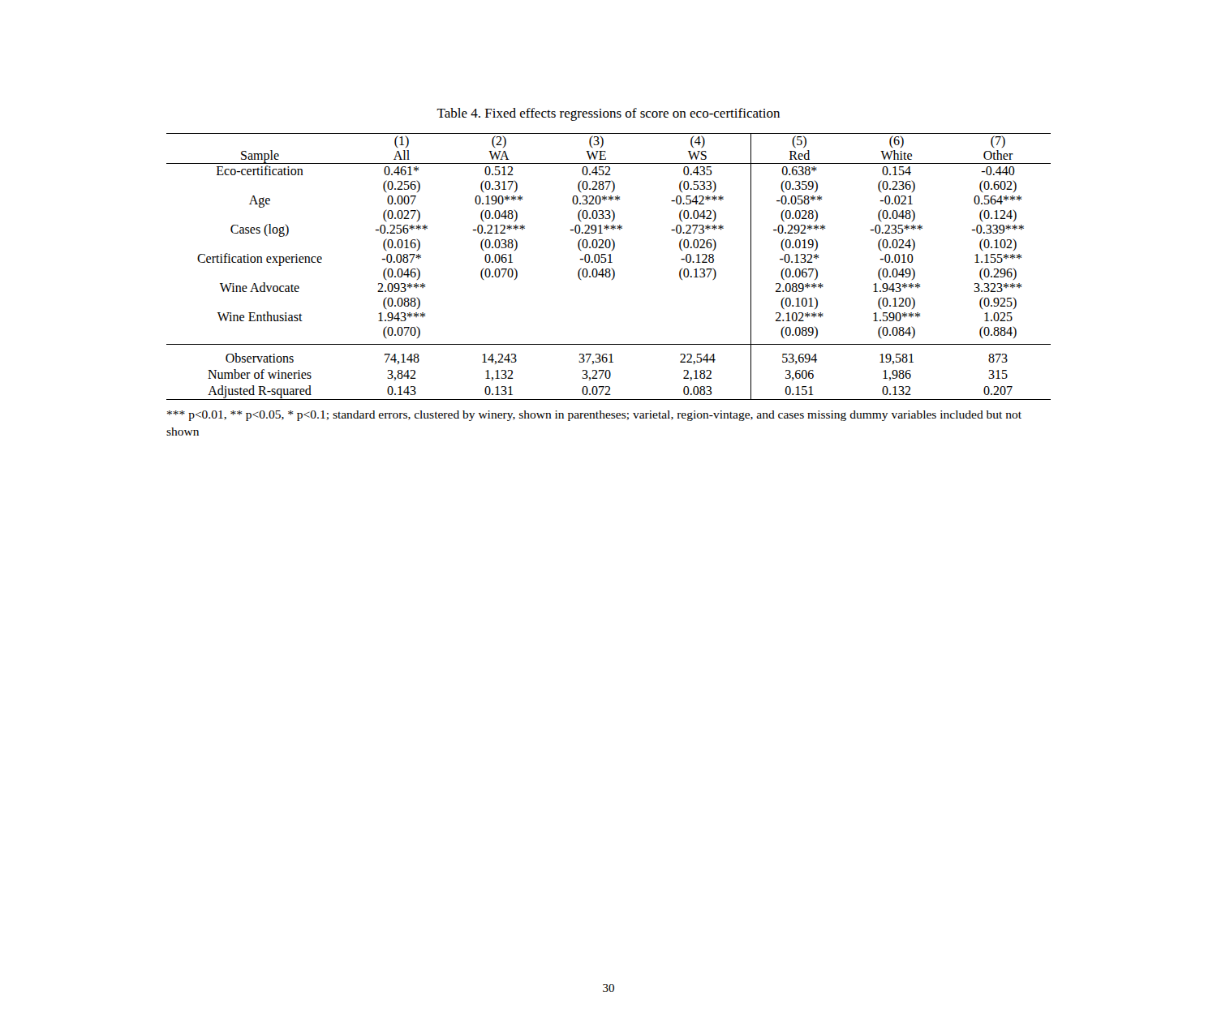Table 4. Fixed effects regressions of score on eco-certification
| | (1) | (2) | (3) | (4) | (5) | (6) | (7) |
| Sample | All | WA | WE | WS | Red | White | Other |
| Eco-certification | 0.461* | 0.512 | 0.452 | 0.435 | 0.638* | 0.154 | -0.440 |
| | (0.256) | (0.317) | (0.287) | (0.533) | (0.359) | (0.236) | (0.602) |
| Age | 0.007 | 0.190*** | 0.320*** | -0.542*** | -0.058** | -0.021 | 0.564*** |
| | (0.027) | (0.048) | (0.033) | (0.042) | (0.028) | (0.048) | (0.124) |
| Cases (log) | -0.256*** | -0.212*** | -0.291*** | -0.273*** | -0.292*** | -0.235*** | -0.339*** |
| | (0.016) | (0.038) | (0.020) | (0.026) | (0.019) | (0.024) | (0.102) |
| Certification experience | -0.087* | 0.061 | -0.051 | -0.128 | -0.132* | -0.010 | 1.155*** |
| | (0.046) | (0.070) | (0.048) | (0.137) | (0.067) | (0.049) | (0.296) |
| Wine Advocate | 2.093*** | | | | 2.089*** | 1.943*** | 3.323*** |
| | (0.088) | | | | (0.101) | (0.120) | (0.925) |
| Wine Enthusiast | 1.943*** | | | | 2.102*** | 1.590*** | 1.025 |
| | (0.070) | | | | (0.089) | (0.084) | (0.884) |
| Observations | 74,148 | 14,243 | 37,361 | 22,544 | 53,694 | 19,581 | 873 |
| Number of wineries | 3,842 | 1,132 | 3,270 | 2,182 | 3,606 | 1,986 | 315 |
| Adjusted R-squared | 0.143 | 0.131 | 0.072 | 0.083 | 0.151 | 0.132 | 0.207 |
*** p<0.01, ** p<0.05, * p<0.1; standard errors, clustered by winery, shown in parentheses; varietal, region-vintage, and cases missing dummy variables included but not shown
30